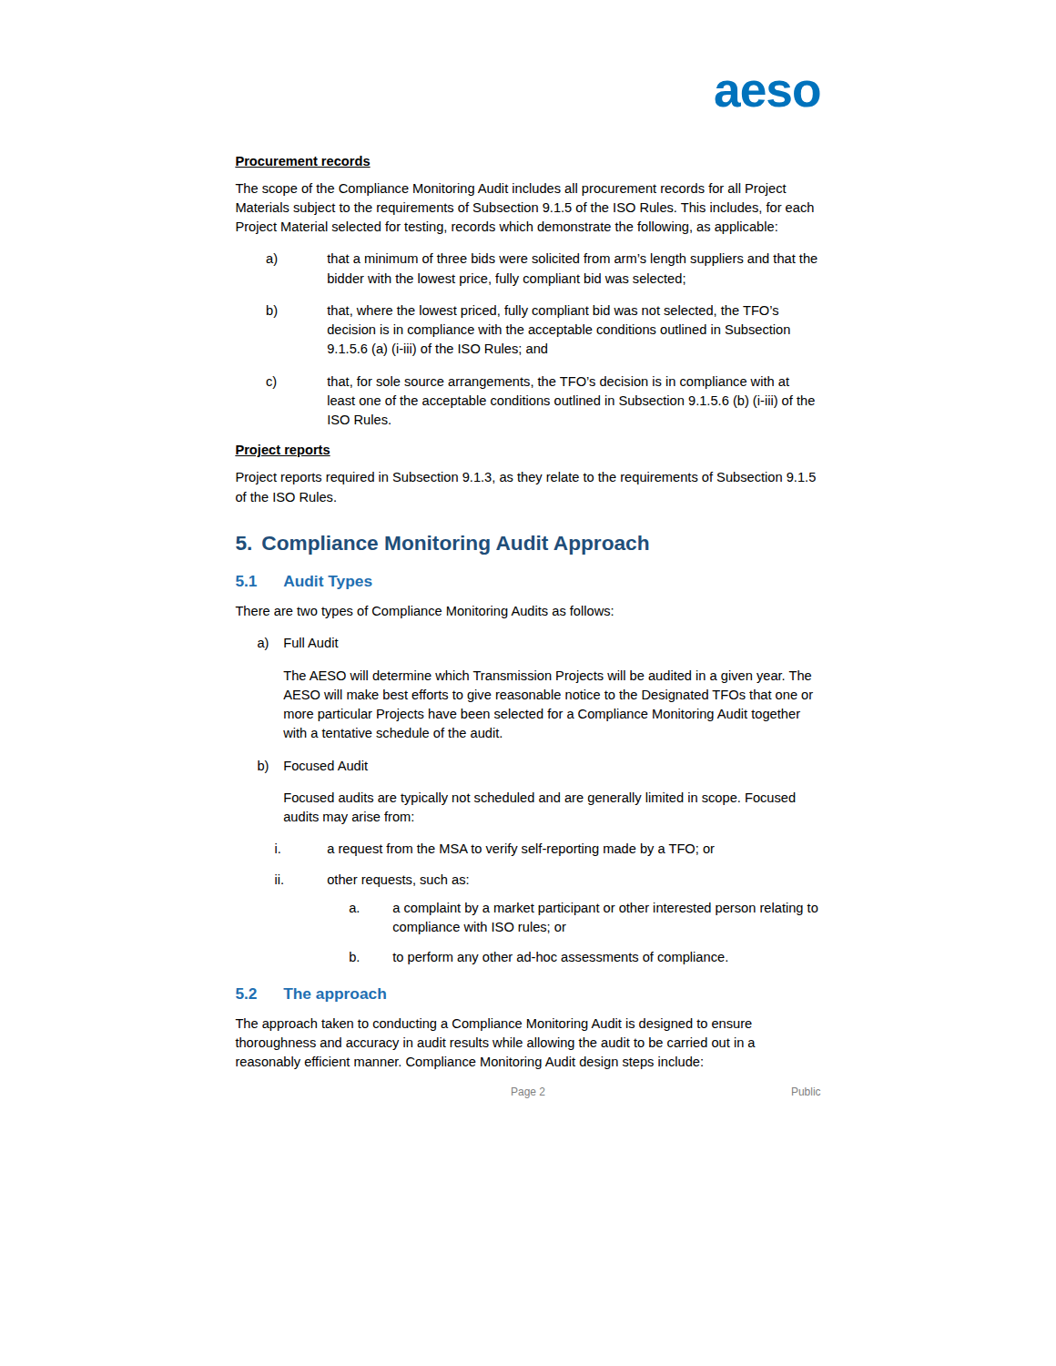aeso
Procurement records
The scope of the Compliance Monitoring Audit includes all procurement records for all Project Materials subject to the requirements of Subsection 9.1.5 of the ISO Rules. This includes, for each Project Material selected for testing, records which demonstrate the following, as applicable:
a) that a minimum of three bids were solicited from arm’s length suppliers and that the bidder with the lowest price, fully compliant bid was selected;
b) that, where the lowest priced, fully compliant bid was not selected, the TFO’s decision is in compliance with the acceptable conditions outlined in Subsection 9.1.5.6 (a) (i-iii) of the ISO Rules; and
c) that, for sole source arrangements, the TFO’s decision is in compliance with at least one of the acceptable conditions outlined in Subsection 9.1.5.6 (b) (i-iii) of the ISO Rules.
Project reports
Project reports required in Subsection 9.1.3, as they relate to the requirements of Subsection 9.1.5 of the ISO Rules.
5. Compliance Monitoring Audit Approach
5.1 Audit Types
There are two types of Compliance Monitoring Audits as follows:
a) Full Audit
The AESO will determine which Transmission Projects will be audited in a given year. The AESO will make best efforts to give reasonable notice to the Designated TFOs that one or more particular Projects have been selected for a Compliance Monitoring Audit together with a tentative schedule of the audit.
b) Focused Audit
Focused audits are typically not scheduled and are generally limited in scope. Focused audits may arise from:
i. a request from the MSA to verify self-reporting made by a TFO; or
ii. other requests, such as:
a. a complaint by a market participant or other interested person relating to compliance with ISO rules; or
b. to perform any other ad-hoc assessments of compliance.
5.2 The approach
The approach taken to conducting a Compliance Monitoring Audit is designed to ensure thoroughness and accuracy in audit results while allowing the audit to be carried out in a reasonably efficient manner. Compliance Monitoring Audit design steps include:
Page 2
Public